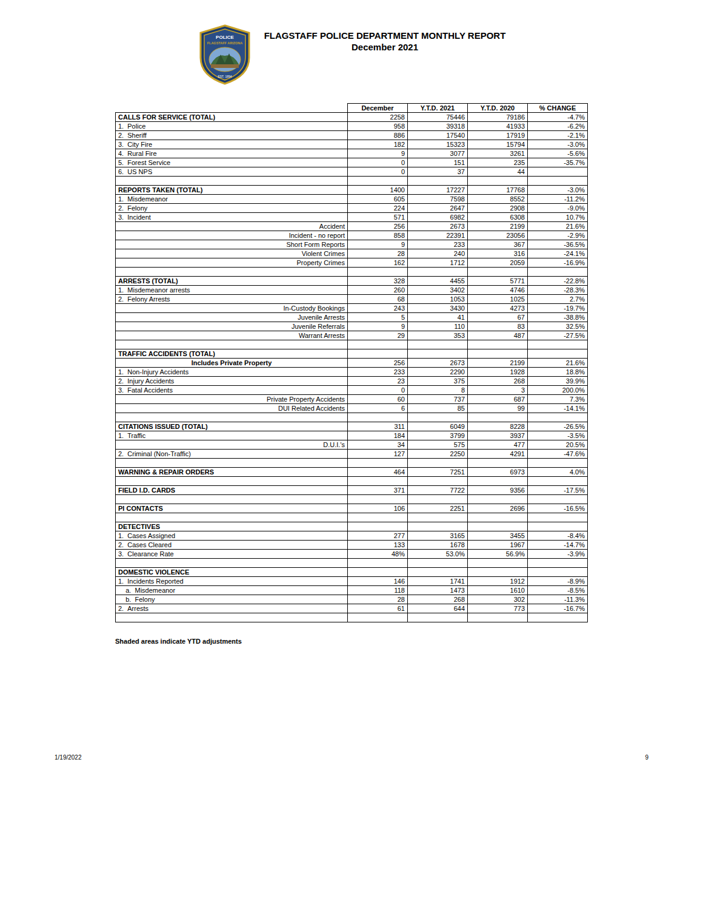POLICE FLAGSTAFF ARIZONA EST. 1894
FLAGSTAFF POLICE DEPARTMENT MONTHLY REPORT
December 2021
| | December | Y.T.D. 2021 | Y.T.D. 2020 | % CHANGE |
| --- | --- | --- | --- | --- |
| CALLS FOR SERVICE (TOTAL) | 2258 | 75446 | 79186 | -4.7% |
| 1. Police | 958 | 39318 | 41933 | -6.2% |
| 2. Sheriff | 886 | 17540 | 17919 | -2.1% |
| 3. City Fire | 182 | 15323 | 15794 | -3.0% |
| 4. Rural Fire | 9 | 3077 | 3261 | -5.6% |
| 5. Forest Service | 0 | 151 | 235 | -35.7% |
| 6. US NPS | 0 | 37 | 44 | |
| REPORTS TAKEN (TOTAL) | 1400 | 17227 | 17768 | -3.0% |
| 1. Misdemeanor | 605 | 7598 | 8552 | -11.2% |
| 2. Felony | 224 | 2647 | 2908 | -9.0% |
| 3. Incident | 571 | 6982 | 6308 | 10.7% |
| Accident | 256 | 2673 | 2199 | 21.6% |
| Incident - no report | 858 | 22391 | 23056 | -2.9% |
| Short Form Reports | 9 | 233 | 367 | -36.5% |
| Violent Crimes | 28 | 240 | 316 | -24.1% |
| Property Crimes | 162 | 1712 | 2059 | -16.9% |
| ARRESTS (TOTAL) | 328 | 4455 | 5771 | -22.8% |
| 1. Misdemeanor arrests | 260 | 3402 | 4746 | -28.3% |
| 2. Felony Arrests | 68 | 1053 | 1025 | 2.7% |
| In-Custody Bookings | 243 | 3430 | 4273 | -19.7% |
| Juvenile Arrests | 5 | 41 | 67 | -38.8% |
| Juvenile Referrals | 9 | 110 | 83 | 32.5% |
| Warrant Arrests | 29 | 353 | 487 | -27.5% |
| TRAFFIC ACCIDENTS (TOTAL) | | | | |
| Includes Private Property | 256 | 2673 | 2199 | 21.6% |
| 1. Non-Injury Accidents | 233 | 2290 | 1928 | 18.8% |
| 2. Injury Accidents | 23 | 375 | 268 | 39.9% |
| 3. Fatal Accidents | 0 | 8 | 3 | 200.0% |
| Private Property Accidents | 60 | 737 | 687 | 7.3% |
| DUI Related Accidents | 6 | 85 | 99 | -14.1% |
| CITATIONS ISSUED (TOTAL) | 311 | 6049 | 8228 | -26.5% |
| 1. Traffic | 184 | 3799 | 3937 | -3.5% |
| D.U.I.'s | 34 | 575 | 477 | 20.5% |
| 2. Criminal (Non-Traffic) | 127 | 2250 | 4291 | -47.6% |
| WARNING & REPAIR ORDERS | 464 | 7251 | 6973 | 4.0% |
| FIELD I.D. CARDS | 371 | 7722 | 9356 | -17.5% |
| PI CONTACTS | 106 | 2251 | 2696 | -16.5% |
| DETECTIVES | | | | |
| 1. Cases Assigned | 277 | 3165 | 3455 | -8.4% |
| 2. Cases Cleared | 133 | 1678 | 1967 | -14.7% |
| 3. Clearance Rate | 48% | 53.0% | 56.9% | -3.9% |
| DOMESTIC VIOLENCE | | | | |
| 1. Incidents Reported | 146 | 1741 | 1912 | -8.9% |
| a. Misdemeanor | 118 | 1473 | 1610 | -8.5% |
| b. Felony | 28 | 268 | 302 | -11.3% |
| 2. Arrests | 61 | 644 | 773 | -16.7% |
Shaded areas indicate YTD adjustments
1/19/2022 9